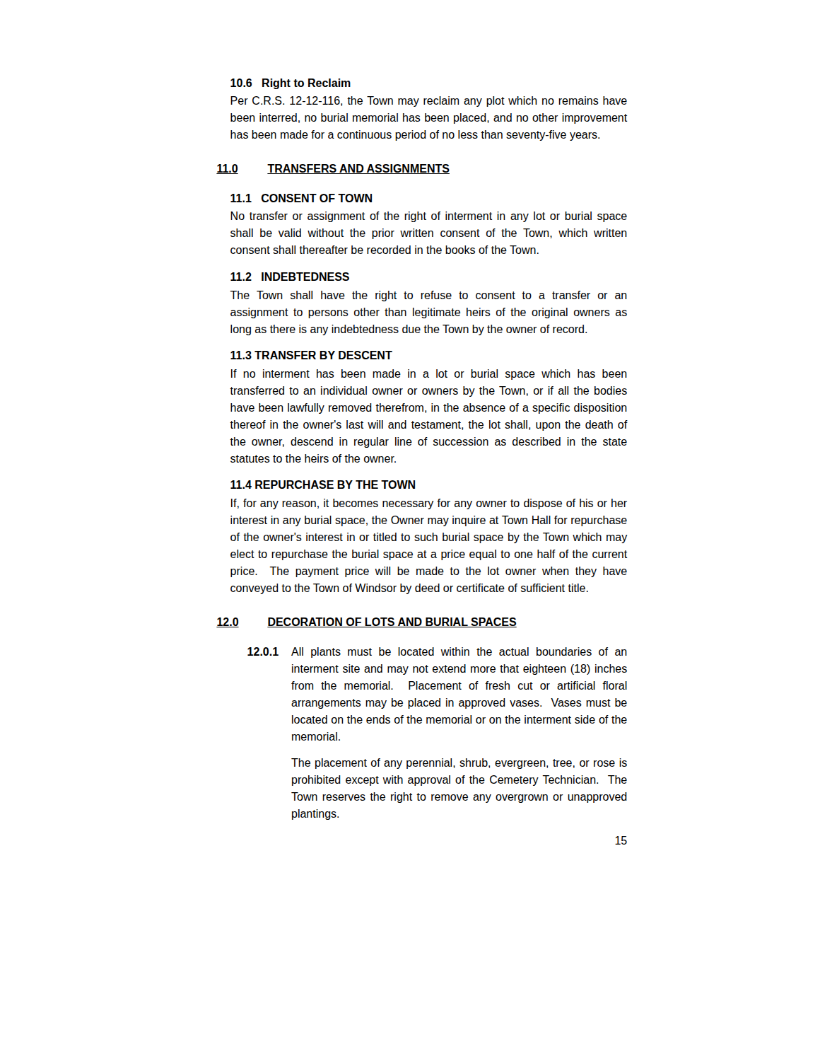10.6 Right to Reclaim
Per C.R.S. 12-12-116, the Town may reclaim any plot which no remains have been interred, no burial memorial has been placed, and no other improvement has been made for a continuous period of no less than seventy-five years.
11.0
TRANSFERS AND ASSIGNMENTS
11.1 CONSENT OF TOWN
No transfer or assignment of the right of interment in any lot or burial space shall be valid without the prior written consent of the Town, which written consent shall thereafter be recorded in the books of the Town.
11.2 INDEBTEDNESS
The Town shall have the right to refuse to consent to a transfer or an assignment to persons other than legitimate heirs of the original owners as long as there is any indebtedness due the Town by the owner of record.
11.3 TRANSFER BY DESCENT
If no interment has been made in a lot or burial space which has been transferred to an individual owner or owners by the Town, or if all the bodies have been lawfully removed therefrom, in the absence of a specific disposition thereof in the owner's last will and testament, the lot shall, upon the death of the owner, descend in regular line of succession as described in the state statutes to the heirs of the owner.
11.4 REPURCHASE BY THE TOWN
If, for any reason, it becomes necessary for any owner to dispose of his or her interest in any burial space, the Owner may inquire at Town Hall for repurchase of the owner's interest in or titled to such burial space by the Town which may elect to repurchase the burial space at a price equal to one half of the current price. The payment price will be made to the lot owner when they have conveyed to the Town of Windsor by deed or certificate of sufficient title.
12.0
DECORATION OF LOTS AND BURIAL SPACES
12.0.1
All plants must be located within the actual boundaries of an interment site and may not extend more that eighteen (18) inches from the memorial. Placement of fresh cut or artificial floral arrangements may be placed in approved vases. Vases must be located on the ends of the memorial or on the interment side of the memorial.
The placement of any perennial, shrub, evergreen, tree, or rose is prohibited except with approval of the Cemetery Technician. The Town reserves the right to remove any overgrown or unapproved plantings.
15